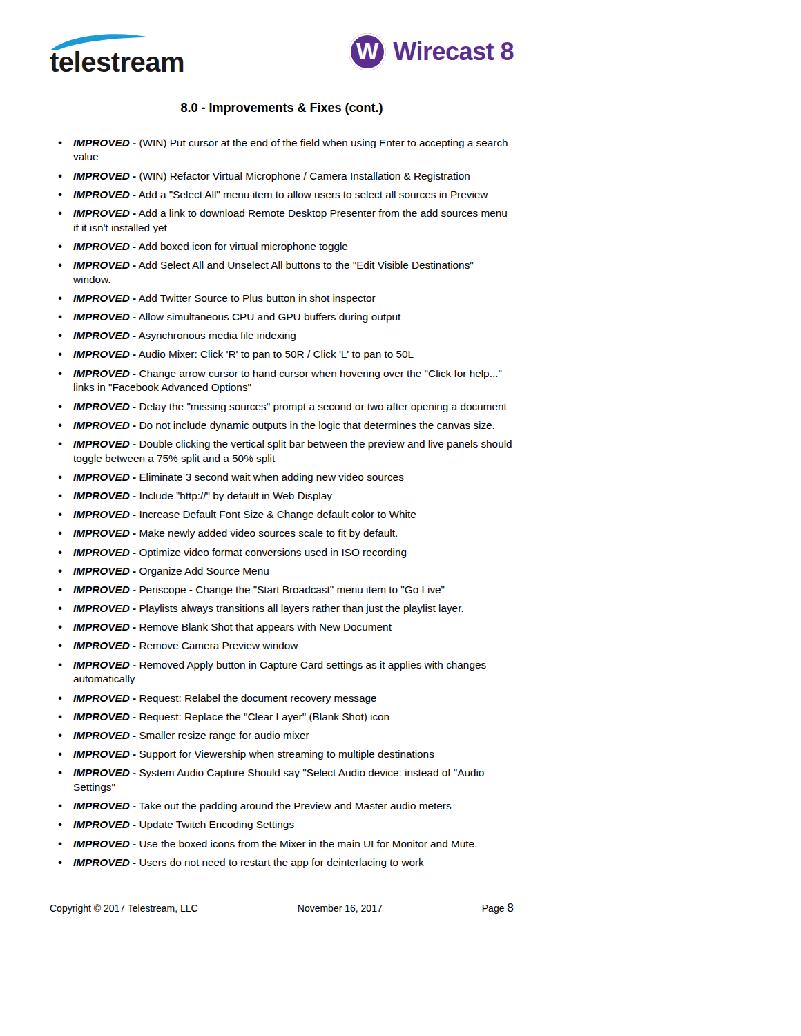telestream
W
Wirecast 8
8.0 - Improvements & Fixes (cont.)
IMPROVED - (WIN) Put cursor at the end of the field when using Enter to accepting a search value
IMPROVED - (WIN) Refactor Virtual Microphone / Camera Installation & Registration
IMPROVED - Add a "Select All" menu item to allow users to select all sources in Preview
IMPROVED - Add a link to download Remote Desktop Presenter from the add sources menu if it isn't installed yet
IMPROVED - Add boxed icon for virtual microphone toggle
IMPROVED - Add Select All and Unselect All buttons to the "Edit Visible Destinations" window.
IMPROVED - Add Twitter Source to Plus button in shot inspector
IMPROVED - Allow simultaneous CPU and GPU buffers during output
IMPROVED - Asynchronous media file indexing
IMPROVED - Audio Mixer: Click 'R' to pan to 50R / Click 'L' to pan to 50L
IMPROVED - Change arrow cursor to hand cursor when hovering over the "Click for help..." links in "Facebook Advanced Options"
IMPROVED - Delay the "missing sources" prompt a second or two after opening a document
IMPROVED - Do not include dynamic outputs in the logic that determines the canvas size.
IMPROVED - Double clicking the vertical split bar between the preview and live panels should toggle between a 75% split and a 50% split
IMPROVED - Eliminate 3 second wait when adding new video sources
IMPROVED - Include ”http://" by default in Web Display
IMPROVED - Increase Default Font Size & Change default color to White
IMPROVED - Make newly added video sources scale to fit by default.
IMPROVED - Optimize video format conversions used in ISO recording
IMPROVED - Organize Add Source Menu
IMPROVED - Periscope - Change the "Start Broadcast" menu item to "Go Live"
IMPROVED - Playlists always transitions all layers rather than just the playlist layer.
IMPROVED - Remove Blank Shot that appears with New Document
IMPROVED - Remove Camera Preview window
IMPROVED - Removed Apply button in Capture Card settings as it applies with changes automatically
IMPROVED - Request: Relabel the document recovery message
IMPROVED - Request: Replace the "Clear Layer" (Blank Shot) icon
IMPROVED - Smaller resize range for audio mixer
IMPROVED - Support for Viewership when streaming to multiple destinations
IMPROVED - System Audio Capture Should say "Select Audio device: instead of "Audio Settings"
IMPROVED - Take out the padding around the Preview and Master audio meters
IMPROVED - Update Twitch Encoding Settings
IMPROVED - Use the boxed icons from the Mixer in the main UI for Monitor and Mute.
IMPROVED - Users do not need to restart the app for deinterlacing to work
Copyright © 2017 Telestream, LLC
November 16, 2017
Page 8